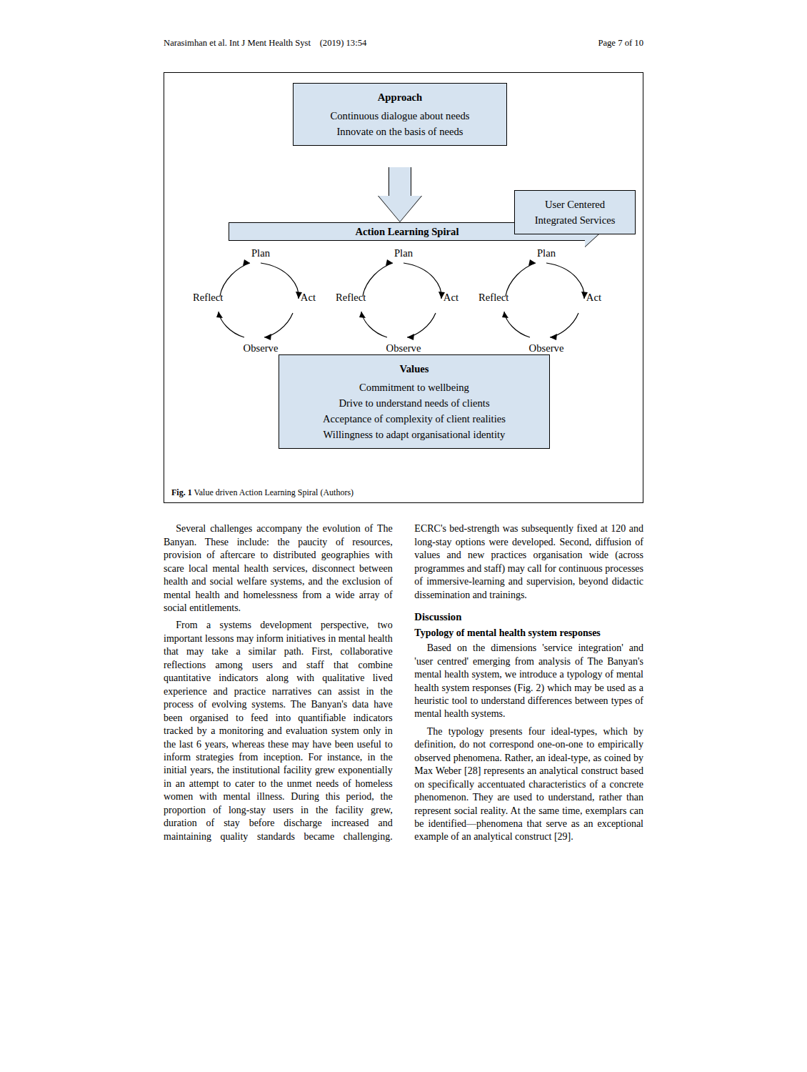Narasimhan et al. Int J Ment Health Syst (2019) 13:54
Page 7 of 10
Approach
Continuous dialogue about needs
Innovate on the basis of needs
Action Learning Spiral
User Centered
Integrated Services
Plan
Act
Reflect
Observe
Plan
Act
Reflect
Observe
Plan
Act
Reflect
Observe
Values
Commitment to wellbeing
Drive to understand needs of clients
Acceptance of complexity of client realities
Willingness to adapt organisational identity
Fig. 1 Value driven Action Learning Spiral (Authors)
Several challenges accompany the evolution of The Banyan. These include: the paucity of resources, provision of aftercare to distributed geographies with scare local mental health services, disconnect between health and social welfare systems, and the exclusion of mental health and homelessness from a wide array of social entitlements.
From a systems development perspective, two important lessons may inform initiatives in mental health that may take a similar path. First, collaborative reflections among users and staff that combine quantitative indicators along with qualitative lived experience and practice narratives can assist in the process of evolving systems. The Banyan's data have been organised to feed into quantifiable indicators tracked by a monitoring and evaluation system only in the last 6 years, whereas these may have been useful to inform strategies from inception. For instance, in the initial years, the institutional facility grew exponentially in an attempt to cater to the unmet needs of homeless women with mental illness. During this period, the proportion of long-stay users in the facility grew, duration of stay before discharge increased and maintaining quality standards became challenging. ECRC's bed-strength was subsequently fixed at 120 and long-stay options were developed. Second, diffusion of values and new practices organisation wide (across programmes and staff) may call for continuous processes of immersive-learning and supervision, beyond didactic dissemination and trainings.
Discussion
Typology of mental health system responses
Based on the dimensions 'service integration' and 'user centred' emerging from analysis of The Banyan's mental health system, we introduce a typology of mental health system responses (Fig. 2) which may be used as a heuristic tool to understand differences between types of mental health systems.
The typology presents four ideal-types, which by definition, do not correspond one-on-one to empirically observed phenomena. Rather, an ideal-type, as coined by Max Weber [28] represents an analytical construct based on specifically accentuated characteristics of a concrete phenomenon. They are used to understand, rather than represent social reality. At the same time, exemplars can be identified—phenomena that serve as an exceptional example of an analytical construct [29].